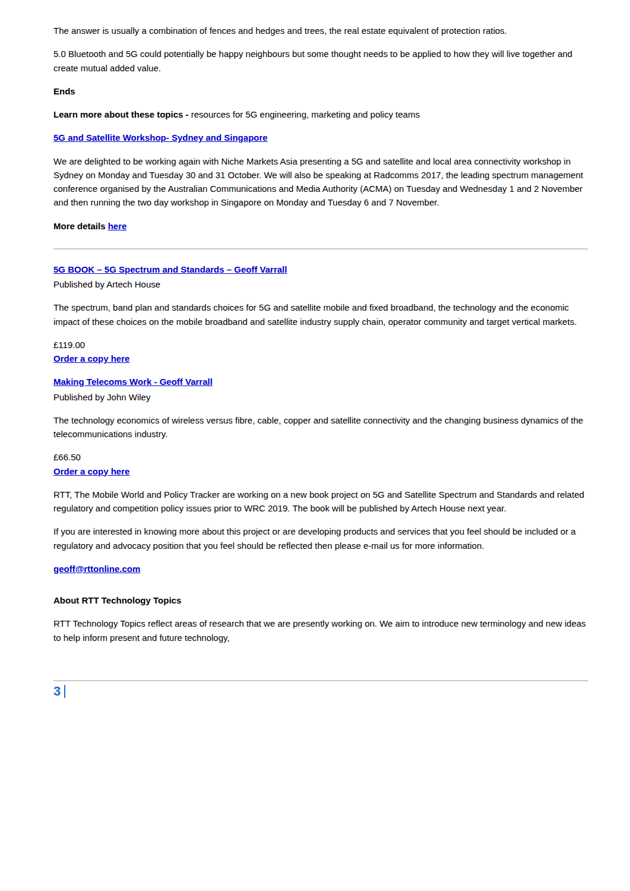The answer is usually a combination of fences and hedges and trees, the real estate equivalent of protection ratios.
5.0 Bluetooth and 5G could potentially be happy neighbours but some thought needs to be applied to how they will live together and create mutual added value.
Ends
Learn more about these topics - resources for 5G engineering, marketing and policy teams
5G and Satellite Workshop- Sydney and Singapore
We are delighted to be working again with Niche Markets Asia presenting a 5G and satellite and local area connectivity workshop in Sydney on Monday and Tuesday 30 and 31 October. We will also be speaking at Radcomms 2017, the leading spectrum management conference organised by the Australian Communications and Media Authority (ACMA) on Tuesday and Wednesday 1 and 2 November and then running the two day workshop in Singapore on Monday and Tuesday 6 and 7 November.
More details here
5G BOOK – 5G Spectrum and Standards – Geoff Varrall
Published by Artech House
The spectrum, band plan and standards choices for 5G and satellite mobile and fixed broadband, the technology and the economic impact of these choices on the mobile broadband and satellite industry supply chain, operator community and target vertical markets.
£119.00
Order a copy here
Making Telecoms Work - Geoff Varrall
Published by John Wiley
The technology economics of wireless versus fibre, cable, copper and satellite connectivity and the changing business dynamics of the telecommunications industry.
£66.50
Order a copy here
RTT, The Mobile World and Policy Tracker are working on a new book project on 5G and Satellite Spectrum and Standards and related regulatory and competition policy issues prior to WRC 2019. The book will be published by Artech House next year.
If you are interested in knowing more about this project or are developing products and services that you feel should be included or a regulatory and advocacy position that you feel should be reflected then please e-mail us for more information.
geoff@rttonline.com
About RTT Technology Topics
RTT Technology Topics reflect areas of research that we are presently working on. We aim to introduce new terminology and new ideas to help inform present and future technology,
3